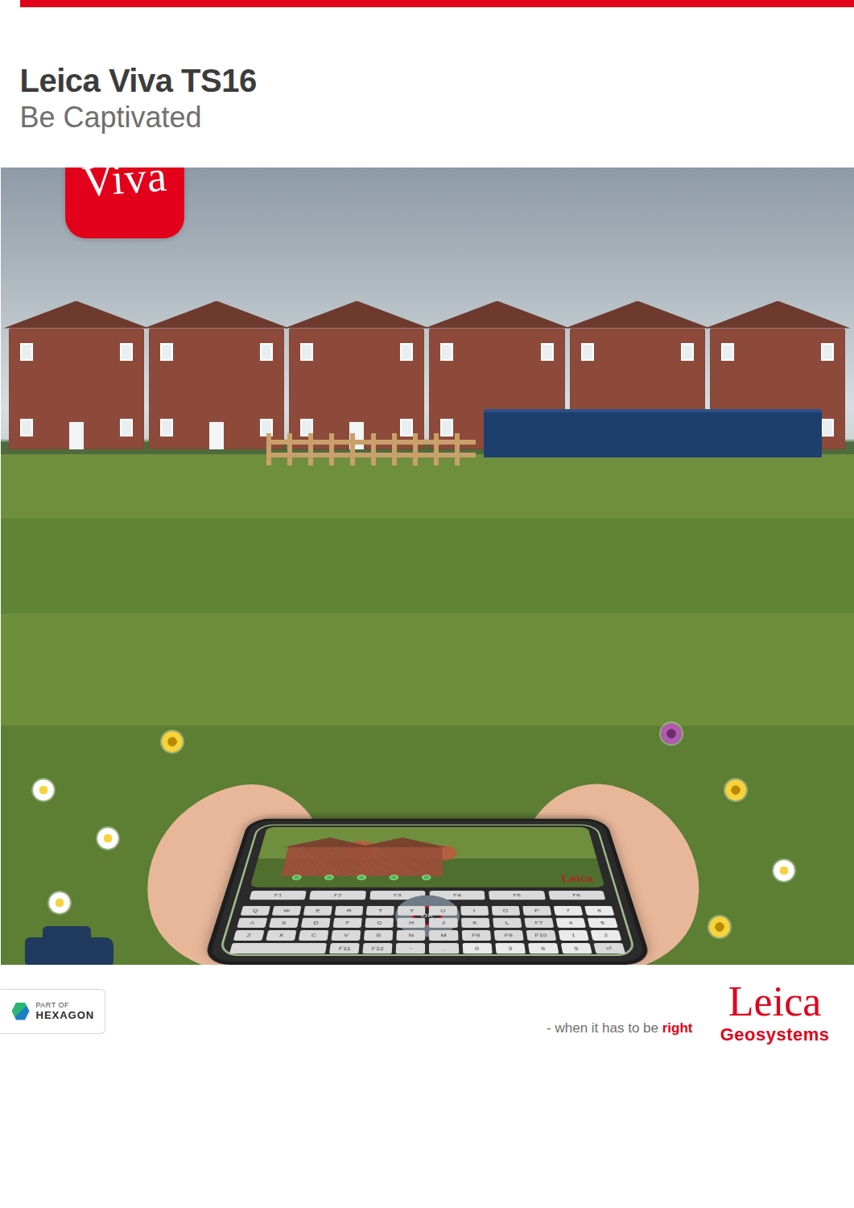Leica Viva TS16
Be Captivated
Viva
Leica
F1
F2
F3
F4
F5
F6
OK
Q
W
E
R
T
Y
U
I
O
P
7
8
A
S
D
F
G
H
J
K
L
F7
4
5
Z
X
C
V
B
N
M
F8
F9
F10
1
2
F11
F12
−
.
0
3
6
9
⏎
PART OFHEXAGON
- when it has to be right
Leica
Geosystems